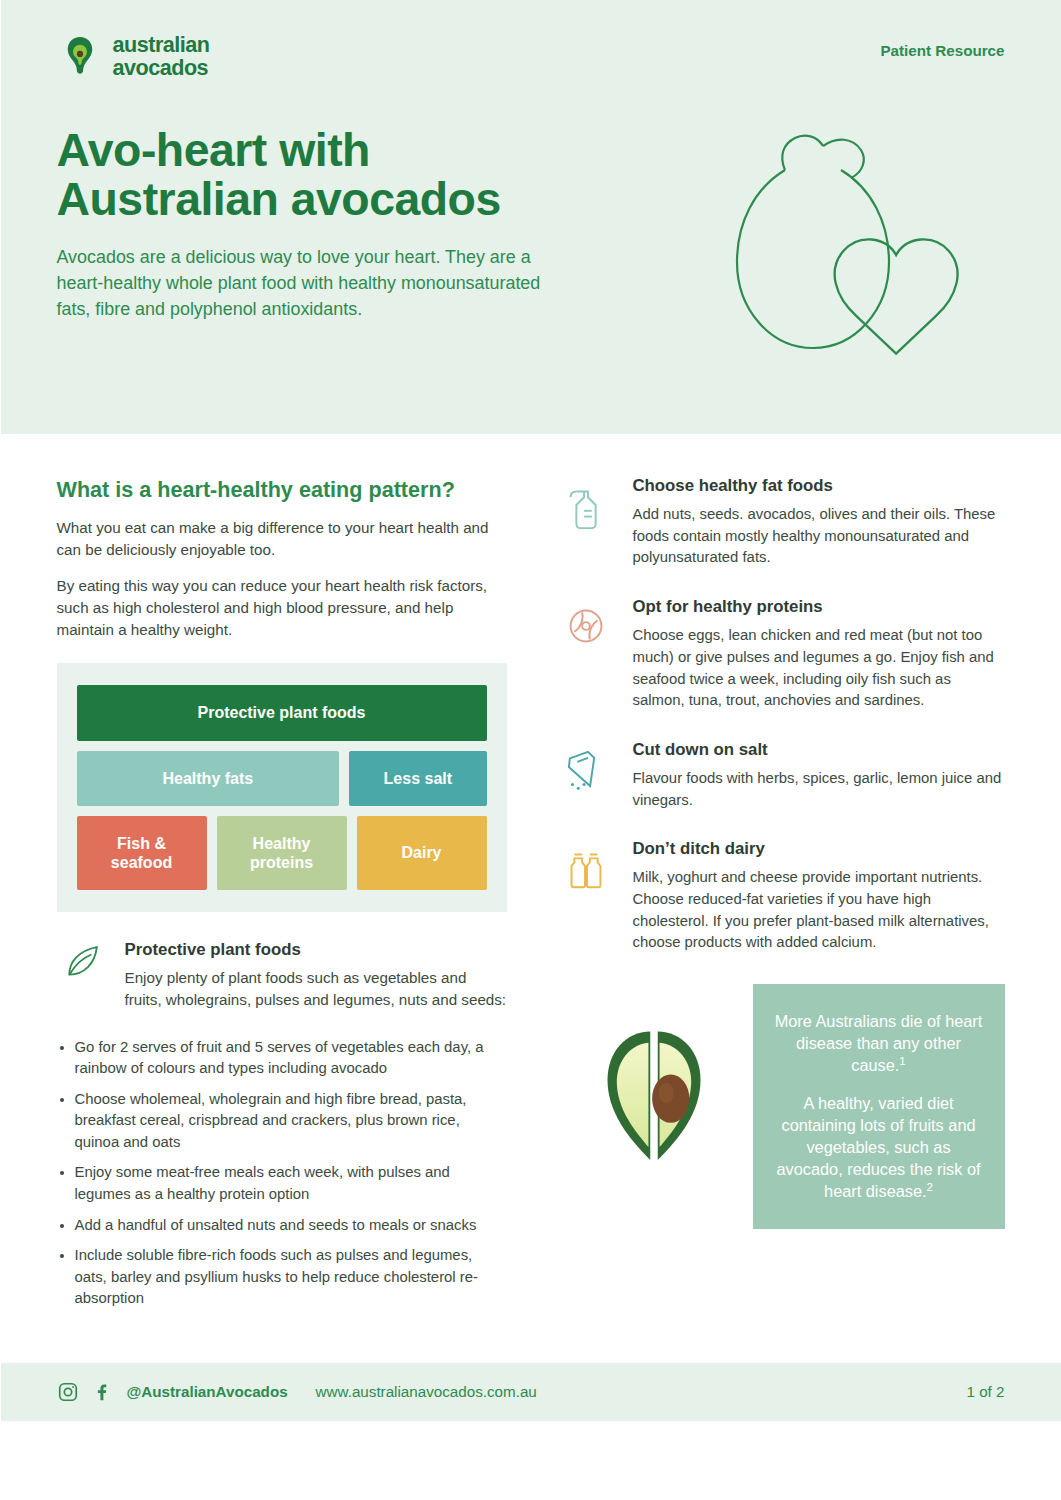australian avocados
Patient Resource
Avo-heart with
Australian avocados
Avocados are a delicious way to love your heart. They are a heart-healthy whole plant food with healthy monounsaturated fats, fibre and polyphenol antioxidants.
What is a heart-healthy eating pattern?
What you eat can make a big difference to your heart health and can be deliciously enjoyable too.
By eating this way you can reduce your heart health risk factors, such as high cholesterol and high blood pressure, and help maintain a healthy weight.
Protective plant foods
Healthy fats
Less salt
Fish &
seafood
Healthy
proteins
Dairy
Protective plant foods
Enjoy plenty of plant foods such as vegetables and fruits, wholegrains, pulses and legumes, nuts and seeds:
Go for 2 serves of fruit and 5 serves of vegetables each day, a rainbow of colours and types including avocado
Choose wholemeal, wholegrain and high fibre bread, pasta, breakfast cereal, crispbread and crackers, plus brown rice, quinoa and oats
Enjoy some meat-free meals each week, with pulses and legumes as a healthy protein option
Add a handful of unsalted nuts and seeds to meals or snacks
Include soluble fibre-rich foods such as pulses and legumes, oats, barley and psyllium husks to help reduce cholesterol re-absorption
Choose healthy fat foods
Add nuts, seeds. avocados, olives and their oils. These foods contain mostly healthy monounsaturated and polyunsaturated fats.
Opt for healthy proteins
Choose eggs, lean chicken and red meat (but not too much) or give pulses and legumes a go. Enjoy fish and seafood twice a week, including oily fish such as salmon, tuna, trout, anchovies and sardines.
Cut down on salt
Flavour foods with herbs, spices, garlic, lemon juice and vinegars.
Don’t ditch dairy
Milk, yoghurt and cheese provide important nutrients. Choose reduced-fat varieties if you have high cholesterol. If you prefer plant-based milk alternatives, choose products with added calcium.
More Australians die of heart disease than any other cause.1
A healthy, varied diet containing lots of fruits and vegetables, such as avocado, reduces the risk of heart disease.2
@AustralianAvocados www.australianavocados.com.au 1 of 2